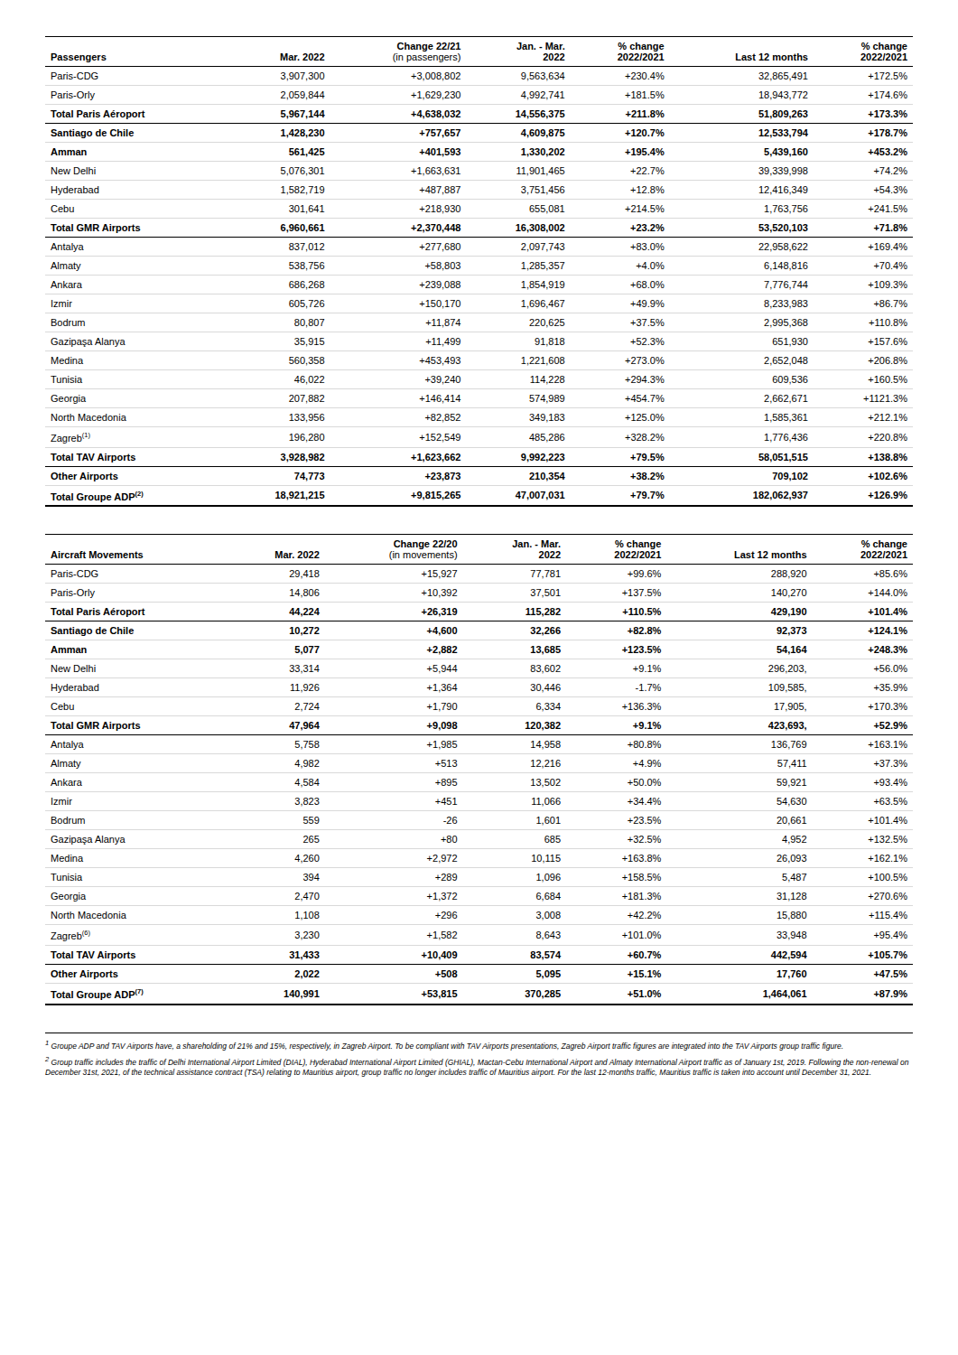| Passengers | Mar. 2022 | Change 22/21 (in passengers) | Jan. - Mar. 2022 | % change 2022/2021 | Last 12 months | % change 2022/2021 |
| --- | --- | --- | --- | --- | --- | --- |
| Paris-CDG | 3,907,300 | +3,008,802 | 9,563,634 | +230.4% | 32,865,491 | +172.5% |
| Paris-Orly | 2,059,844 | +1,629,230 | 4,992,741 | +181.5% | 18,943,772 | +174.6% |
| Total Paris Aéroport | 5,967,144 | +4,638,032 | 14,556,375 | +211.8% | 51,809,263 | +173.3% |
| Santiago de Chile | 1,428,230 | +757,657 | 4,609,875 | +120.7% | 12,533,794 | +178.7% |
| Amman | 561,425 | +401,593 | 1,330,202 | +195.4% | 5,439,160 | +453.2% |
| New Delhi | 5,076,301 | +1,663,631 | 11,901,465 | +22.7% | 39,339,998 | +74.2% |
| Hyderabad | 1,582,719 | +487,887 | 3,751,456 | +12.8% | 12,416,349 | +54.3% |
| Cebu | 301,641 | +218,930 | 655,081 | +214.5% | 1,763,756 | +241.5% |
| Total GMR Airports | 6,960,661 | +2,370,448 | 16,308,002 | +23.2% | 53,520,103 | +71.8% |
| Antalya | 837,012 | +277,680 | 2,097,743 | +83.0% | 22,958,622 | +169.4% |
| Almaty | 538,756 | +58,803 | 1,285,357 | +4.0% | 6,148,816 | +70.4% |
| Ankara | 686,268 | +239,088 | 1,854,919 | +68.0% | 7,776,744 | +109.3% |
| Izmir | 605,726 | +150,170 | 1,696,467 | +49.9% | 8,233,983 | +86.7% |
| Bodrum | 80,807 | +11,874 | 220,625 | +37.5% | 2,995,368 | +110.8% |
| Gazipaşa Alanya | 35,915 | +11,499 | 91,818 | +52.3% | 651,930 | +157.6% |
| Medina | 560,358 | +453,493 | 1,221,608 | +273.0% | 2,652,048 | +206.8% |
| Tunisia | 46,022 | +39,240 | 114,228 | +294.3% | 609,536 | +160.5% |
| Georgia | 207,882 | +146,414 | 574,989 | +454.7% | 2,662,671 | +1121.3% |
| North Macedonia | 133,956 | +82,852 | 349,183 | +125.0% | 1,585,361 | +212.1% |
| Zagreb (1) | 196,280 | +152,549 | 485,286 | +328.2% | 1,776,436 | +220.8% |
| Total TAV Airports | 3,928,982 | +1,623,662 | 9,992,223 | +79.5% | 58,051,515 | +138.8% |
| Other Airports | 74,773 | +23,873 | 210,354 | +38.2% | 709,102 | +102.6% |
| Total Groupe ADP (2) | 18,921,215 | +9,815,265 | 47,007,031 | +79.7% | 182,062,937 | +126.9% |
| Aircraft Movements | Mar. 2022 | Change 22/20 (in movements) | Jan. - Mar. 2022 | % change 2022/2021 | Last 12 months | % change 2022/2021 |
| --- | --- | --- | --- | --- | --- | --- |
| Paris-CDG | 29,418 | +15,927 | 77,781 | +99.6% | 288,920 | +85.6% |
| Paris-Orly | 14,806 | +10,392 | 37,501 | +137.5% | 140,270 | +144.0% |
| Total Paris Aéroport | 44,224 | +26,319 | 115,282 | +110.5% | 429,190 | +101.4% |
| Santiago de Chile | 10,272 | +4,600 | 32,266 | +82.8% | 92,373 | +124.1% |
| Amman | 5,077 | +2,882 | 13,685 | +123.5% | 54,164 | +248.3% |
| New Delhi | 33,314 | +5,944 | 83,602 | +9.1% | 296,203, | +56.0% |
| Hyderabad | 11,926 | +1,364 | 30,446 | -1.7% | 109,585, | +35.9% |
| Cebu | 2,724 | +1,790 | 6,334 | +136.3% | 17,905, | +170.3% |
| Total GMR Airports | 47,964 | +9,098 | 120,382 | +9.1% | 423,693, | +52.9% |
| Antalya | 5,758 | +1,985 | 14,958 | +80.8% | 136,769 | +163.1% |
| Almaty | 4,982 | +513 | 12,216 | +4.9% | 57,411 | +37.3% |
| Ankara | 4,584 | +895 | 13,502 | +50.0% | 59,921 | +93.4% |
| Izmir | 3,823 | +451 | 11,066 | +34.4% | 54,630 | +63.5% |
| Bodrum | 559 | -26 | 1,601 | +23.5% | 20,661 | +101.4% |
| Gazipaşa Alanya | 265 | +80 | 685 | +32.5% | 4,952 | +132.5% |
| Medina | 4,260 | +2,972 | 10,115 | +163.8% | 26,093 | +162.1% |
| Tunisia | 394 | +289 | 1,096 | +158.5% | 5,487 | +100.5% |
| Georgia | 2,470 | +1,372 | 6,684 | +181.3% | 31,128 | +270.6% |
| North Macedonia | 1,108 | +296 | 3,008 | +42.2% | 15,880 | +115.4% |
| Zagreb (6) | 3,230 | +1,582 | 8,643 | +101.0% | 33,948 | +95.4% |
| Total TAV Airports | 31,433 | +10,409 | 83,574 | +60.7% | 442,594 | +105.7% |
| Other Airports | 2,022 | +508 | 5,095 | +15.1% | 17,760 | +47.5% |
| Total Groupe ADP (7) | 140,991 | +53,815 | 370,285 | +51.0% | 1,464,061 | +87.9% |
1 Groupe ADP and TAV Airports have, a shareholding of 21% and 15%, respectively, in Zagreb Airport. To be compliant with TAV Airports presentations, Zagreb Airport traffic figures are integrated into the TAV Airports group traffic figure.
2 Group traffic includes the traffic of Delhi International Airport Limited (DIAL), Hyderabad International Airport Limited (GHIAL), Mactan-Cebu International Airport and Almaty International Airport traffic as of January 1st, 2019. Following the non-renewal on December 31st, 2021, of the technical assistance contract (TSA) relating to Mauritius airport, group traffic no longer includes traffic of Mauritius airport. For the last 12-months traffic, Mauritius traffic is taken into account until December 31, 2021.